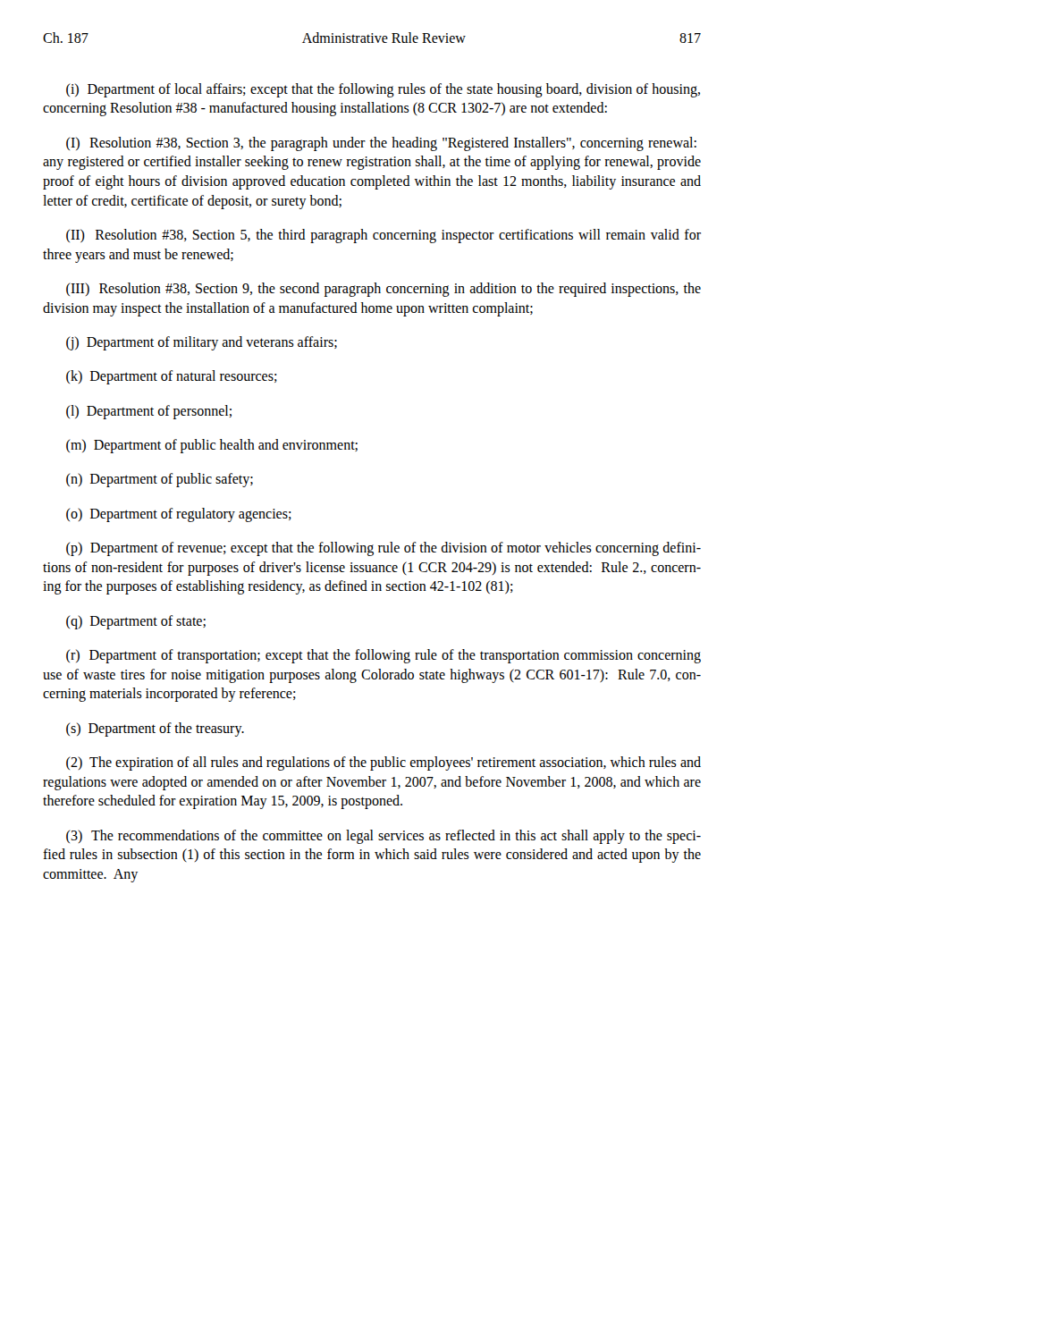Ch. 187 Administrative Rule Review 817
(i) Department of local affairs; except that the following rules of the state housing board, division of housing, concerning Resolution #38 - manufactured housing installations (8 CCR 1302-7) are not extended:
(I) Resolution #38, Section 3, the paragraph under the heading "Registered Installers", concerning renewal: any registered or certified installer seeking to renew registration shall, at the time of applying for renewal, provide proof of eight hours of division approved education completed within the last 12 months, liability insurance and letter of credit, certificate of deposit, or surety bond;
(II) Resolution #38, Section 5, the third paragraph concerning inspector certifications will remain valid for three years and must be renewed;
(III) Resolution #38, Section 9, the second paragraph concerning in addition to the required inspections, the division may inspect the installation of a manufactured home upon written complaint;
(j) Department of military and veterans affairs;
(k) Department of natural resources;
(l) Department of personnel;
(m) Department of public health and environment;
(n) Department of public safety;
(o) Department of regulatory agencies;
(p) Department of revenue; except that the following rule of the division of motor vehicles concerning definitions of non-resident for purposes of driver's license issuance (1 CCR 204-29) is not extended: Rule 2., concerning for the purposes of establishing residency, as defined in section 42-1-102 (81);
(q) Department of state;
(r) Department of transportation; except that the following rule of the transportation commission concerning use of waste tires for noise mitigation purposes along Colorado state highways (2 CCR 601-17): Rule 7.0, concerning materials incorporated by reference;
(s) Department of the treasury.
(2) The expiration of all rules and regulations of the public employees' retirement association, which rules and regulations were adopted or amended on or after November 1, 2007, and before November 1, 2008, and which are therefore scheduled for expiration May 15, 2009, is postponed.
(3) The recommendations of the committee on legal services as reflected in this act shall apply to the specified rules in subsection (1) of this section in the form in which said rules were considered and acted upon by the committee. Any